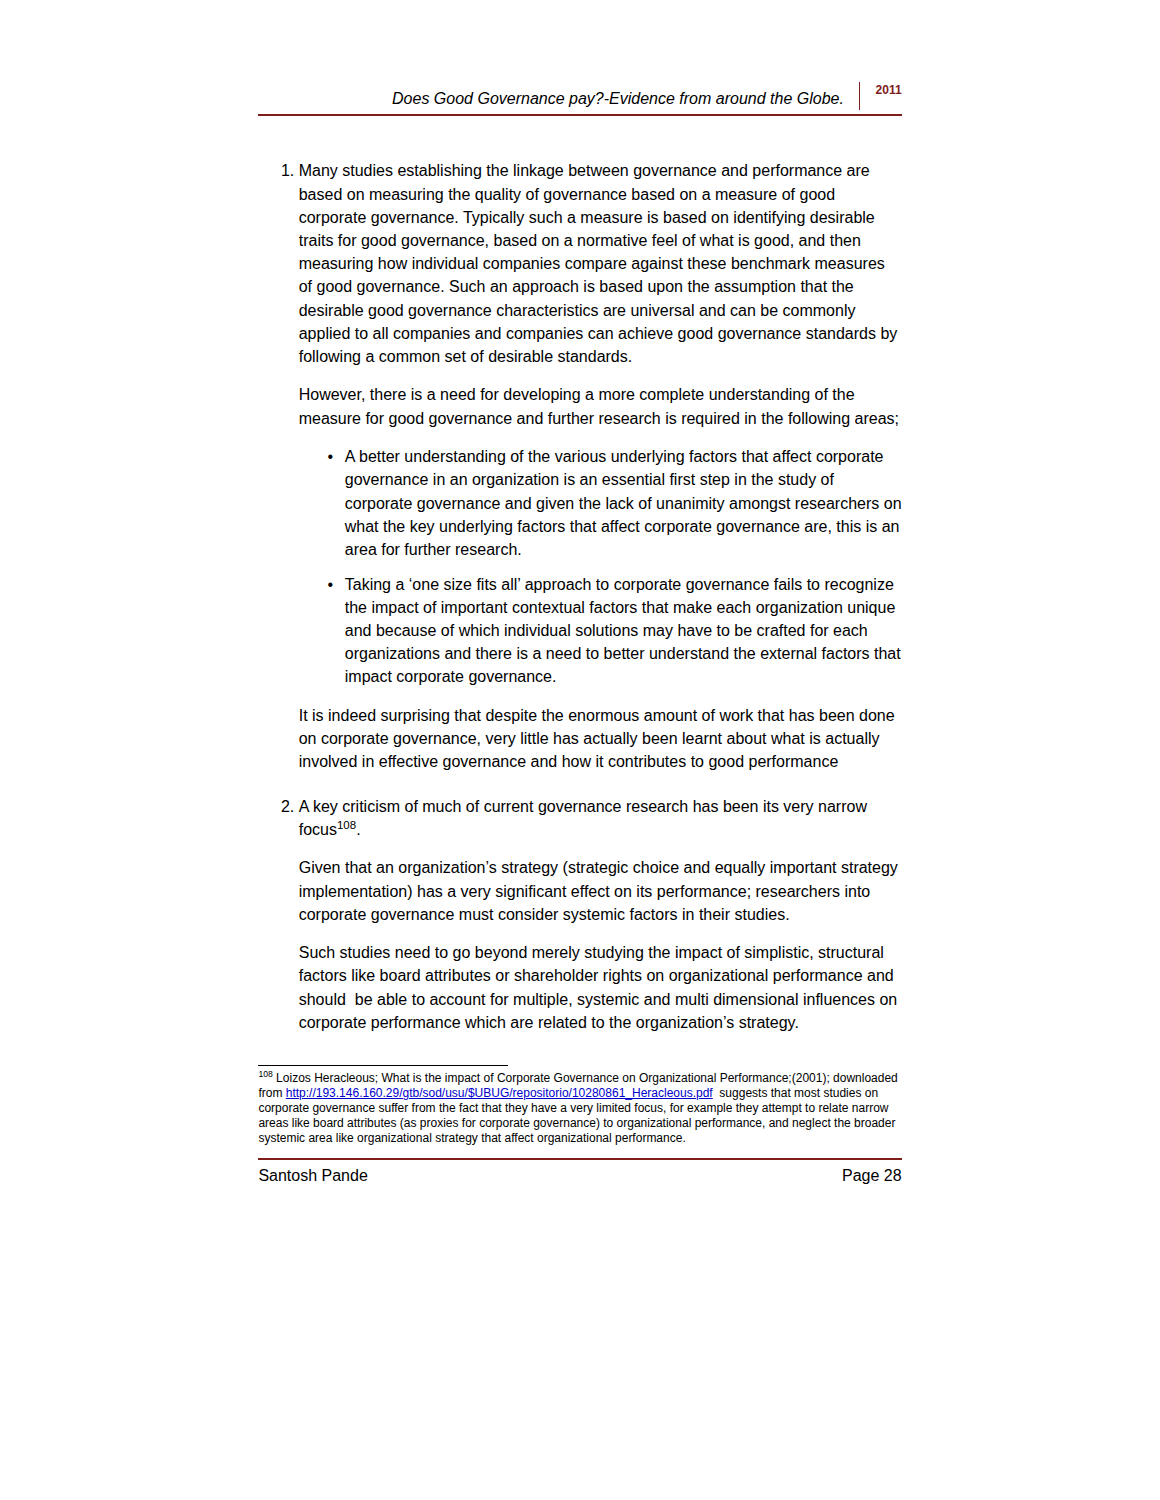Does Good Governance pay?-Evidence from around the Globe. 2011
Many studies establishing the linkage between governance and performance are based on measuring the quality of governance based on a measure of good corporate governance. Typically such a measure is based on identifying desirable traits for good governance, based on a normative feel of what is good, and then measuring how individual companies compare against these benchmark measures of good governance. Such an approach is based upon the assumption that the desirable good governance characteristics are universal and can be commonly applied to all companies and companies can achieve good governance standards by following a common set of desirable standards.
However, there is a need for developing a more complete understanding of the measure for good governance and further research is required in the following areas;
A better understanding of the various underlying factors that affect corporate governance in an organization is an essential first step in the study of corporate governance and given the lack of unanimity amongst researchers on what the key underlying factors that affect corporate governance are, this is an area for further research.
Taking a ‘one size fits all’ approach to corporate governance fails to recognize the impact of important contextual factors that make each organization unique and because of which individual solutions may have to be crafted for each organizations and there is a need to better understand the external factors that impact corporate governance.
It is indeed surprising that despite the enormous amount of work that has been done on corporate governance, very little has actually been learnt about what is actually involved in effective governance and how it contributes to good performance
A key criticism of much of current governance research has been its very narrow focus108.
Given that an organization’s strategy (strategic choice and equally important strategy implementation) has a very significant effect on its performance; researchers into corporate governance must consider systemic factors in their studies.
Such studies need to go beyond merely studying the impact of simplistic, structural factors like board attributes or shareholder rights on organizational performance and should be able to account for multiple, systemic and multi dimensional influences on corporate performance which are related to the organization’s strategy.
108 Loizos Heracleous; What is the impact of Corporate Governance on Organizational Performance;(2001); downloaded from http://193.146.160.29/gtb/sod/usu/$UBUG/repositorio/10280861_Heracleous.pdf suggests that most studies on corporate governance suffer from the fact that they have a very limited focus, for example they attempt to relate narrow areas like board attributes (as proxies for corporate governance) to organizational performance, and neglect the broader systemic area like organizational strategy that affect organizational performance.
Santosh Pande Page 28